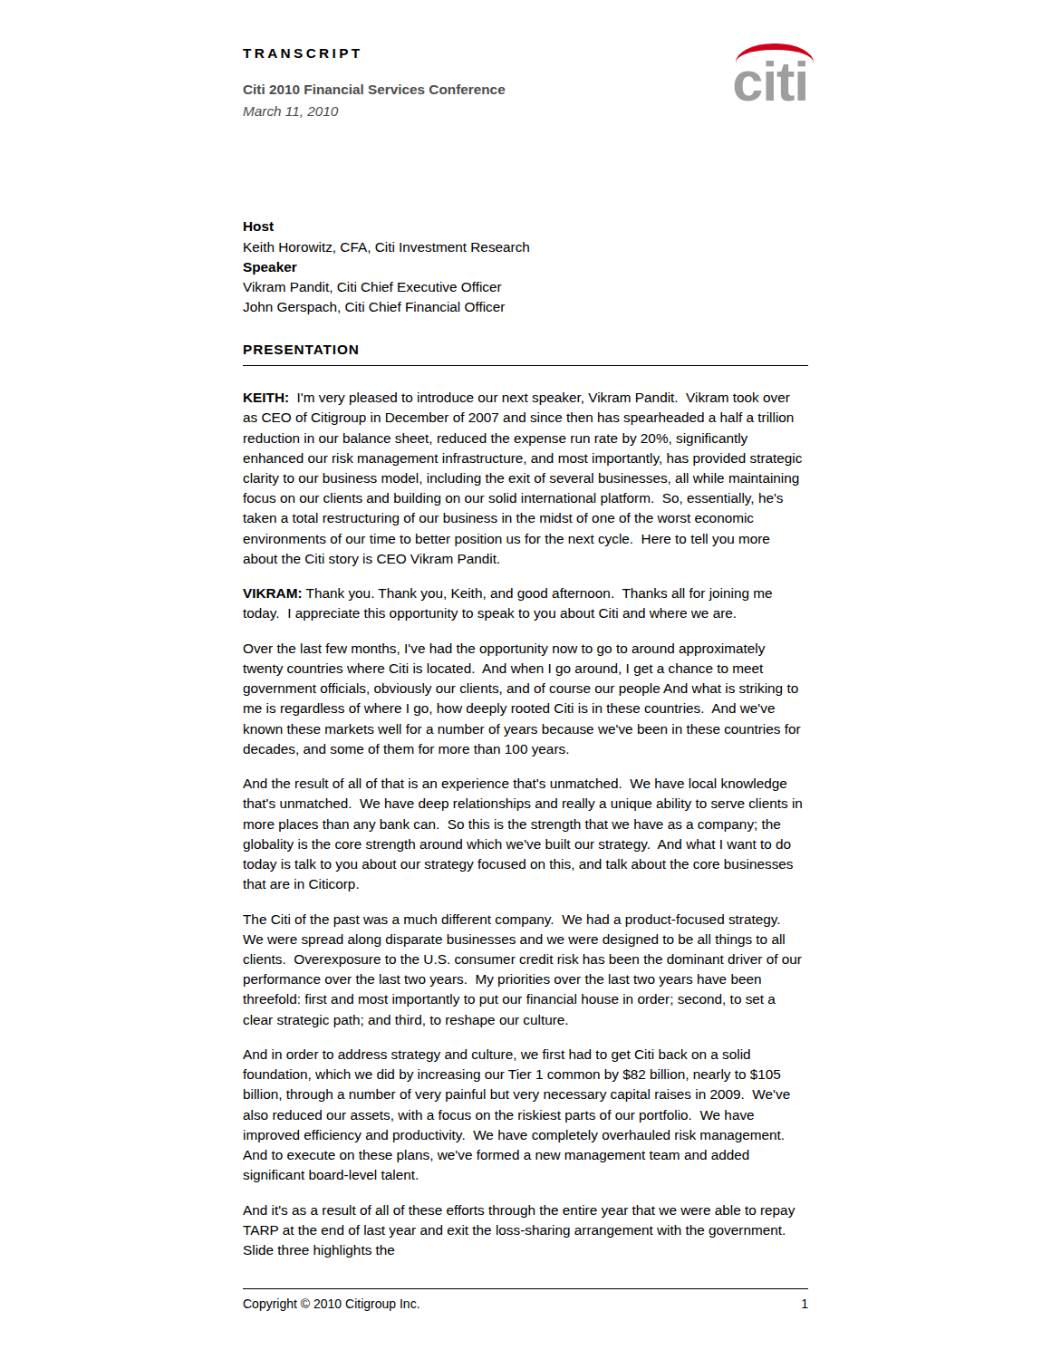TRANSCRIPT
Citi 2010 Financial Services Conference
March 11, 2010
citi
Host
Keith Horowitz, CFA, Citi Investment Research
Speaker
Vikram Pandit, Citi Chief Executive Officer
John Gerspach, Citi Chief Financial Officer
PRESENTATION
KEITH: I'm very pleased to introduce our next speaker, Vikram Pandit. Vikram took over as CEO of Citigroup in December of 2007 and since then has spearheaded a half a trillion reduction in our balance sheet, reduced the expense run rate by 20%, significantly enhanced our risk management infrastructure, and most importantly, has provided strategic clarity to our business model, including the exit of several businesses, all while maintaining focus on our clients and building on our solid international platform. So, essentially, he's taken a total restructuring of our business in the midst of one of the worst economic environments of our time to better position us for the next cycle. Here to tell you more about the Citi story is CEO Vikram Pandit.
VIKRAM: Thank you. Thank you, Keith, and good afternoon. Thanks all for joining me today. I appreciate this opportunity to speak to you about Citi and where we are.
Over the last few months, I've had the opportunity now to go to around approximately twenty countries where Citi is located. And when I go around, I get a chance to meet government officials, obviously our clients, and of course our people And what is striking to me is regardless of where I go, how deeply rooted Citi is in these countries. And we've known these markets well for a number of years because we've been in these countries for decades, and some of them for more than 100 years.
And the result of all of that is an experience that's unmatched. We have local knowledge that's unmatched. We have deep relationships and really a unique ability to serve clients in more places than any bank can. So this is the strength that we have as a company; the globality is the core strength around which we've built our strategy. And what I want to do today is talk to you about our strategy focused on this, and talk about the core businesses that are in Citicorp.
The Citi of the past was a much different company. We had a product-focused strategy. We were spread along disparate businesses and we were designed to be all things to all clients. Overexposure to the U.S. consumer credit risk has been the dominant driver of our performance over the last two years. My priorities over the last two years have been threefold: first and most importantly to put our financial house in order; second, to set a clear strategic path; and third, to reshape our culture.
And in order to address strategy and culture, we first had to get Citi back on a solid foundation, which we did by increasing our Tier 1 common by $82 billion, nearly to $105 billion, through a number of very painful but very necessary capital raises in 2009. We've also reduced our assets, with a focus on the riskiest parts of our portfolio. We have improved efficiency and productivity. We have completely overhauled risk management. And to execute on these plans, we've formed a new management team and added significant board-level talent.
And it's as a result of all of these efforts through the entire year that we were able to repay TARP at the end of last year and exit the loss-sharing arrangement with the government. Slide three highlights the
Copyright © 2010 Citigroup Inc. 1